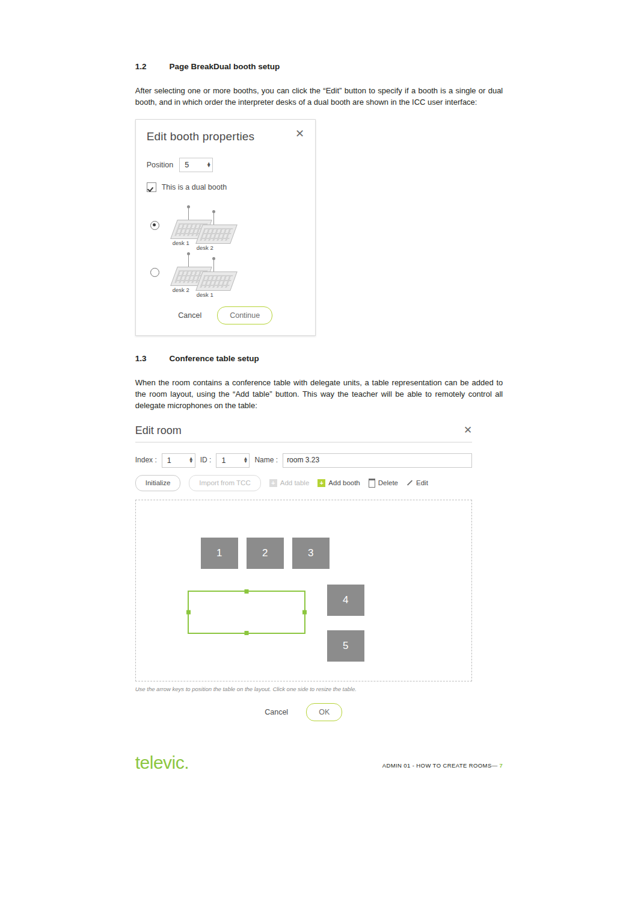1.2 Page BreakDual booth setup
After selecting one or more booths, you can click the “Edit” button to specify if a booth is a single or dual booth, and in which order the interpreter desks of a dual booth are shown in the ICC user interface:
Edit booth properties
✕
Position 5 ▲▼
This is a dual booth
desk 1 desk 2
desk 2 desk 1
Cancel Continue
1.3 Conference table setup
When the room contains a conference table with delegate units, a table representation can be added to the room layout, using the “Add table” button. This way the teacher will be able to remotely control all delegate microphones on the table:
Edit room
✕
Index : 1▲▼ ID : 1▲▼ Name : room 3.23
Initialize Import from TCC + Add table + Add booth Delete Edit
1
2
3
4
5
Use the arrow keys to position the table on the layout. Click one side to resize the table.
Cancel OK
televic.
ADMIN 01 - HOW TO CREATE ROOMS— 7